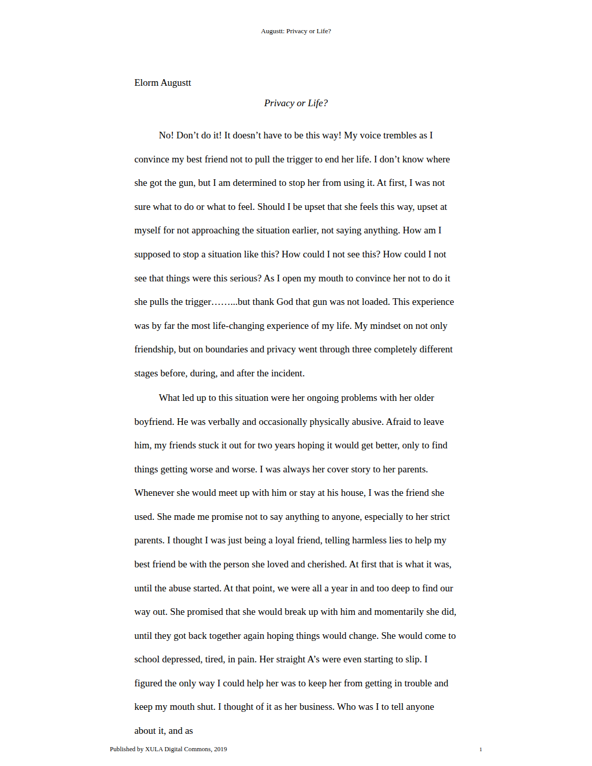Augustt: Privacy or Life?
Elorm Augustt
Privacy or Life?
No! Don’t do it! It doesn’t have to be this way! My voice trembles as I convince my best friend not to pull the trigger to end her life. I don’t know where she got the gun, but I am determined to stop her from using it. At first, I was not sure what to do or what to feel. Should I be upset that she feels this way, upset at myself for not approaching the situation earlier, not saying anything. How am I supposed to stop a situation like this? How could I not see this? How could I not see that things were this serious? As I open my mouth to convince her not to do it she pulls the trigger……...but thank God that gun was not loaded. This experience was by far the most life-changing experience of my life. My mindset on not only friendship, but on boundaries and privacy went through three completely different stages before, during, and after the incident.
What led up to this situation were her ongoing problems with her older boyfriend. He was verbally and occasionally physically abusive. Afraid to leave him, my friends stuck it out for two years hoping it would get better, only to find things getting worse and worse. I was always her cover story to her parents. Whenever she would meet up with him or stay at his house, I was the friend she used. She made me promise not to say anything to anyone, especially to her strict parents. I thought I was just being a loyal friend, telling harmless lies to help my best friend be with the person she loved and cherished. At first that is what it was, until the abuse started. At that point, we were all a year in and too deep to find our way out. She promised that she would break up with him and momentarily she did, until they got back together again hoping things would change. She would come to school depressed, tired, in pain. Her straight A’s were even starting to slip. I figured the only way I could help her was to keep her from getting in trouble and keep my mouth shut. I thought of it as her business. Who was I to tell anyone about it, and as
Published by XULA Digital Commons, 2019 1